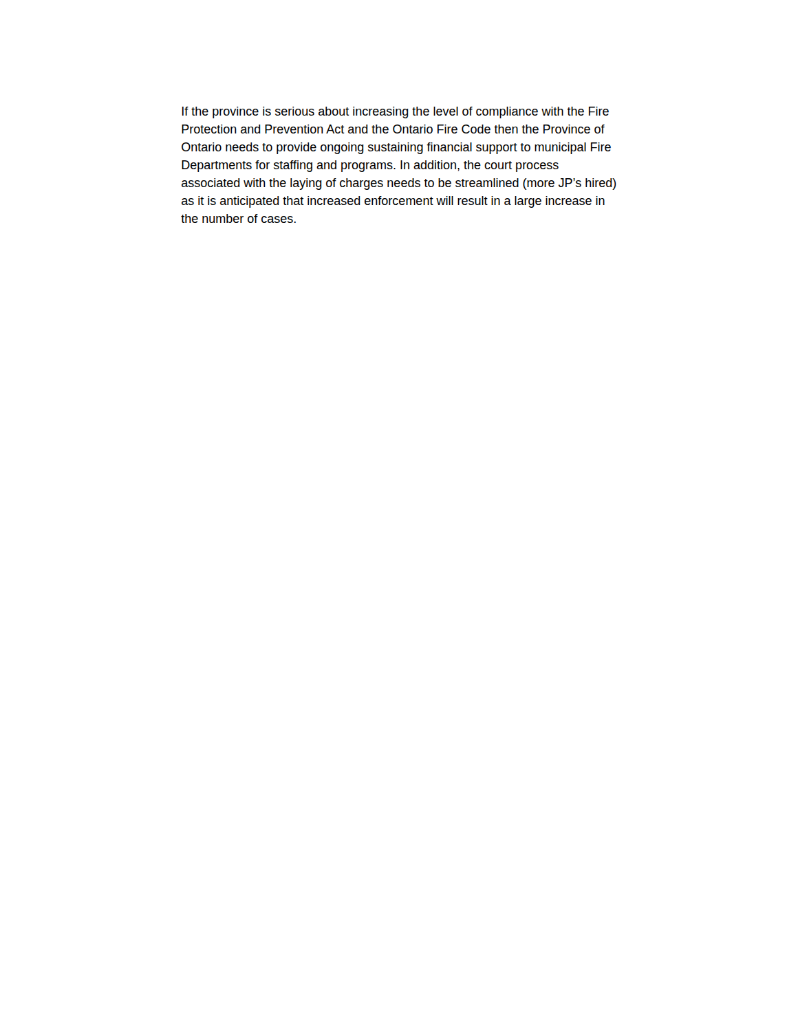If the province is serious about increasing the level of compliance with the Fire Protection and Prevention Act and the Ontario Fire Code then the Province of Ontario needs to provide ongoing sustaining financial support to municipal Fire Departments for staffing and programs. In addition, the court process associated with the laying of charges needs to be streamlined (more JP’s hired) as it is anticipated that increased enforcement will result in a large increase in the number of cases.